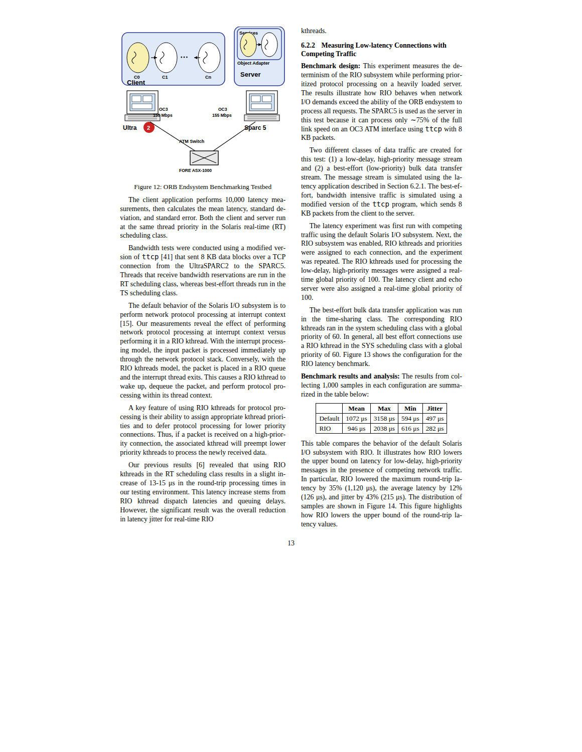Services ⋯ C0 C1 Cn Client Object Adapter Server Ultra 2 Sparc 5 OC3 155 Mbps OC3 155 Mbps ATM Switch FORE ASX-1000
Figure 12: ORB Endsystem Benchmarking Testbed
The client application performs 10,000 latency measurements, then calculates the mean latency, standard deviation, and standard error. Both the client and server run at the same thread priority in the Solaris real-time (RT) scheduling class.
Bandwidth tests were conducted using a modified version of ttcp [41] that sent 8 KB data blocks over a TCP connection from the UltraSPARC2 to the SPARC5. Threads that receive bandwidth reservations are run in the RT scheduling class, whereas best-effort threads run in the TS scheduling class.
The default behavior of the Solaris I/O subsystem is to perform network protocol processing at interrupt context [15]. Our measurements reveal the effect of performing network protocol processing at interrupt context versus performing it in a RIO kthread. With the interrupt processing model, the input packet is processed immediately up through the network protocol stack. Conversely, with the RIO kthreads model, the packet is placed in a RIO queue and the interrupt thread exits. This causes a RIO kthread to wake up, dequeue the packet, and perform protocol processing within its thread context.
A key feature of using RIO kthreads for protocol processing is their ability to assign appropriate kthread priorities and to defer protocol processing for lower priority connections. Thus, if a packet is received on a high-priority connection, the associated kthread will preempt lower priority kthreads to process the newly received data.
Our previous results [6] revealed that using RIO kthreads in the RT scheduling class results in a slight increase of 13-15 μs in the round-trip processing times in our testing environment. This latency increase stems from RIO kthread dispatch latencies and queuing delays. However, the significant result was the overall reduction in latency jitter for real-time RIO
kthreads.
6.2.2 Measuring Low-latency Connections with Competing Traffic
Benchmark design: This experiment measures the determinism of the RIO subsystem while performing prioritized protocol processing on a heavily loaded server. The results illustrate how RIO behaves when network I/O demands exceed the ability of the ORB endsystem to process all requests. The SPARC5 is used as the server in this test because it can process only ∼75% of the full link speed on an OC3 ATM interface using ttcp with 8 KB packets.
Two different classes of data traffic are created for this test: (1) a low-delay, high-priority message stream and (2) a best-effort (low-priority) bulk data transfer stream. The message stream is simulated using the latency application described in Section 6.2.1. The best-effort, bandwidth intensive traffic is simulated using a modified version of the ttcp program, which sends 8 KB packets from the client to the server.
The latency experiment was first run with competing traffic using the default Solaris I/O subsystem. Next, the RIO subsystem was enabled, RIO kthreads and priorities were assigned to each connection, and the experiment was repeated. The RIO kthreads used for processing the low-delay, high-priority messages were assigned a real-time global priority of 100. The latency client and echo server were also assigned a real-time global priority of 100.
The best-effort bulk data transfer application was run in the time-sharing class. The corresponding RIO kthreads ran in the system scheduling class with a global priority of 60. In general, all best effort connections use a RIO kthread in the SYS scheduling class with a global priority of 60. Figure 13 shows the configuration for the RIO latency benchmark.
Benchmark results and analysis: The results from collecting 1,000 samples in each configuration are summarized in the table below:
| | Mean | Max | Min | Jitter |
| --- | --- | --- | --- | --- |
| Default | 1072 μs | 3158 μs | 594 μs | 497 μs |
| RIO | 946 μs | 2038 μs | 616 μs | 282 μs |
This table compares the behavior of the default Solaris I/O subsystem with RIO. It illustrates how RIO lowers the upper bound on latency for low-delay, high-priority messages in the presence of competing network traffic. In particular, RIO lowered the maximum round-trip latency by 35% (1,120 μs), the average latency by 12% (126 μs), and jitter by 43% (215 μs). The distribution of samples are shown in Figure 14. This figure highlights how RIO lowers the upper bound of the round-trip latency values.
13